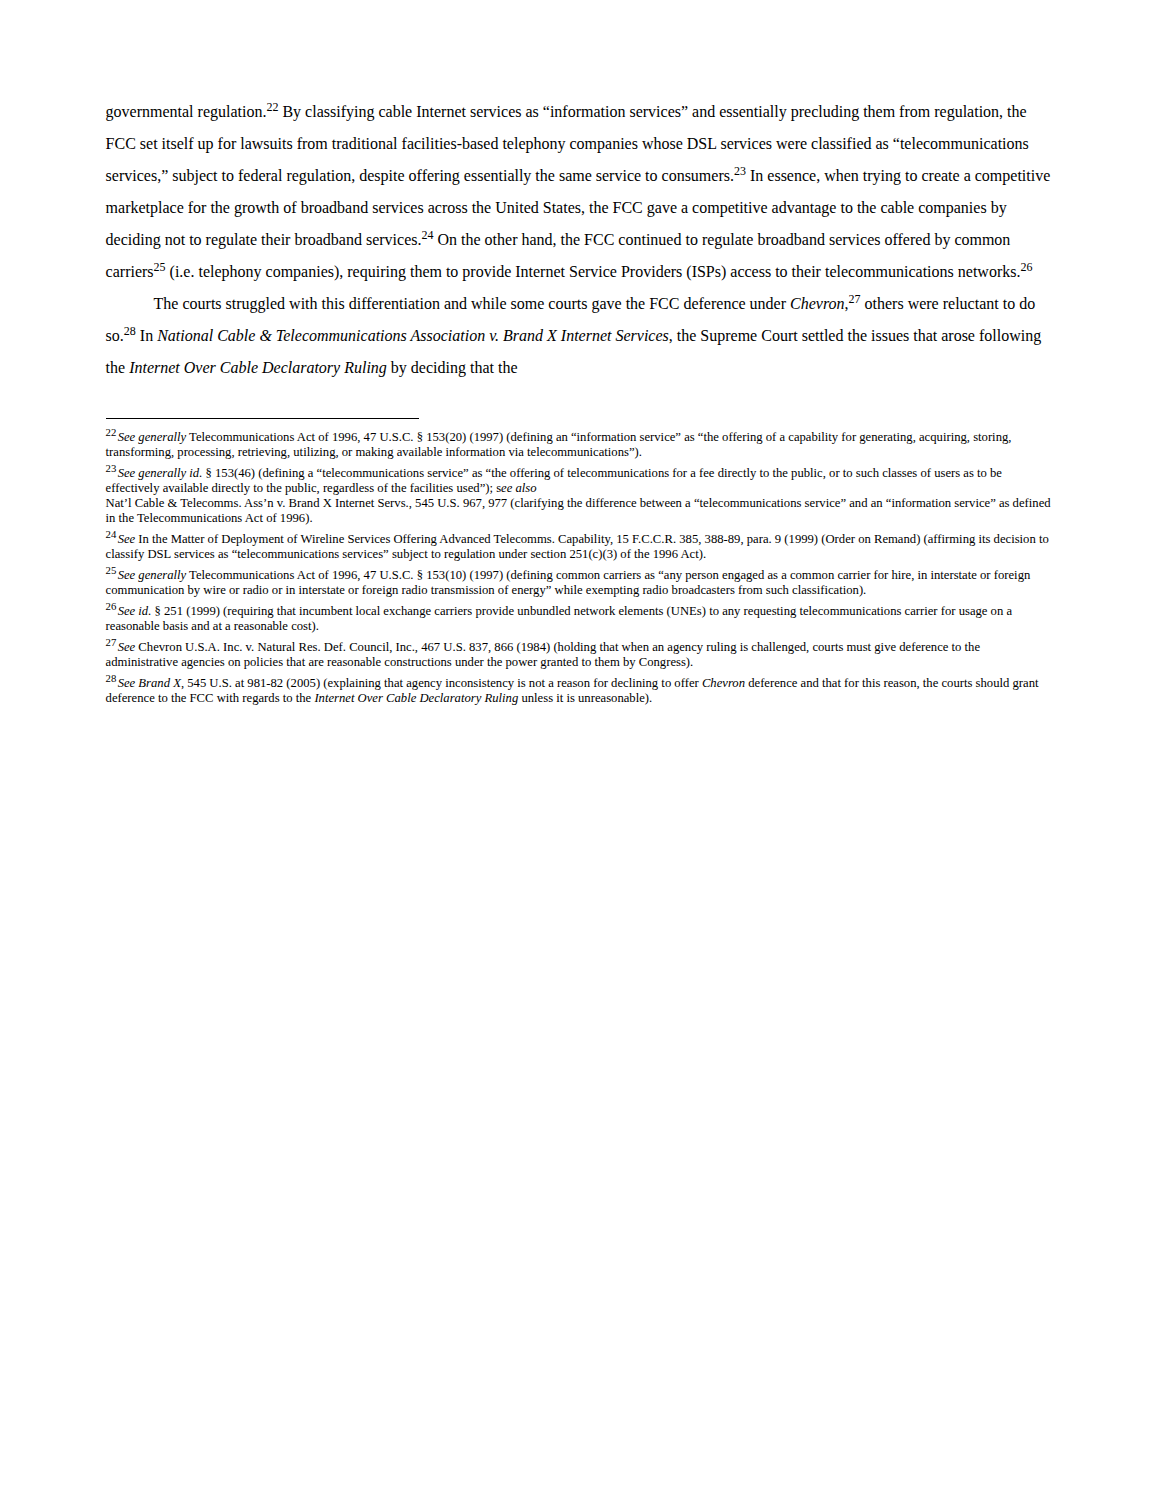governmental regulation.22 By classifying cable Internet services as “information services” and essentially precluding them from regulation, the FCC set itself up for lawsuits from traditional facilities-based telephony companies whose DSL services were classified as “telecommunications services,” subject to federal regulation, despite offering essentially the same service to consumers.23 In essence, when trying to create a competitive marketplace for the growth of broadband services across the United States, the FCC gave a competitive advantage to the cable companies by deciding not to regulate their broadband services.24 On the other hand, the FCC continued to regulate broadband services offered by common carriers25 (i.e. telephony companies), requiring them to provide Internet Service Providers (ISPs) access to their telecommunications networks.26
The courts struggled with this differentiation and while some courts gave the FCC deference under Chevron,27 others were reluctant to do so.28 In National Cable & Telecommunications Association v. Brand X Internet Services, the Supreme Court settled the issues that arose following the Internet Over Cable Declaratory Ruling by deciding that the
22 See generally Telecommunications Act of 1996, 47 U.S.C. § 153(20) (1997) (defining an “information service” as “the offering of a capability for generating, acquiring, storing, transforming, processing, retrieving, utilizing, or making available information via telecommunications”).
23 See generally id. § 153(46) (defining a “telecommunications service” as “the offering of telecommunications for a fee directly to the public, or to such classes of users as to be effectively available directly to the public, regardless of the facilities used”); see also
Nat’l Cable & Telecomms. Ass’n v. Brand X Internet Servs., 545 U.S. 967, 977 (clarifying the difference between a “telecommunications service” and an “information service” as defined in the Telecommunications Act of 1996).
24 See In the Matter of Deployment of Wireline Services Offering Advanced Telecomms. Capability, 15 F.C.C.R. 385, 388-89, para. 9 (1999) (Order on Remand) (affirming its decision to classify DSL services as “telecommunications services” subject to regulation under section 251(c)(3) of the 1996 Act).
25 See generally Telecommunications Act of 1996, 47 U.S.C. § 153(10) (1997) (defining common carriers as “any person engaged as a common carrier for hire, in interstate or foreign communication by wire or radio or in interstate or foreign radio transmission of energy” while exempting radio broadcasters from such classification).
26 See id. § 251 (1999) (requiring that incumbent local exchange carriers provide unbundled network elements (UNEs) to any requesting telecommunications carrier for usage on a reasonable basis and at a reasonable cost).
27 See Chevron U.S.A. Inc. v. Natural Res. Def. Council, Inc., 467 U.S. 837, 866 (1984) (holding that when an agency ruling is challenged, courts must give deference to the administrative agencies on policies that are reasonable constructions under the power granted to them by Congress).
28 See Brand X, 545 U.S. at 981-82 (2005) (explaining that agency inconsistency is not a reason for declining to offer Chevron deference and that for this reason, the courts should grant deference to the FCC with regards to the Internet Over Cable Declaratory Ruling unless it is unreasonable).